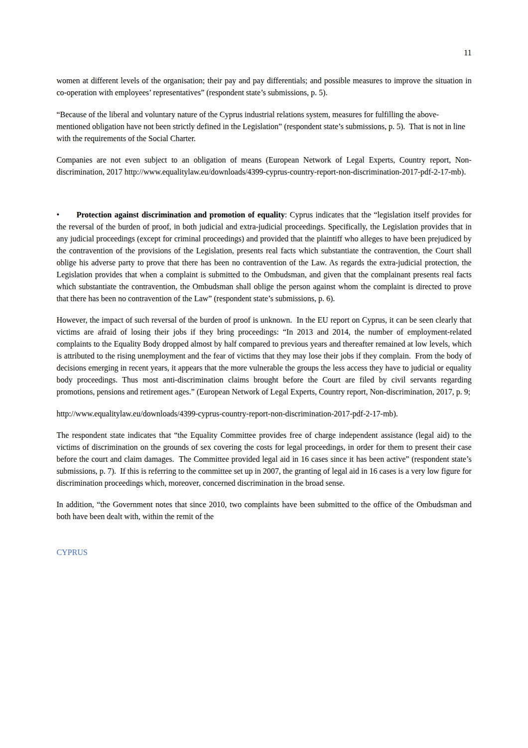11
women at different levels of the organisation; their pay and pay differentials; and possible measures to improve the situation in co-operation with employees’ representatives” (respondent state’s submissions, p. 5).
“Because of the liberal and voluntary nature of the Cyprus industrial relations system, measures for fulfilling the above-mentioned obligation have not been strictly defined in the Legislation” (respondent state’s submissions, p. 5). That is not in line with the requirements of the Social Charter.
Companies are not even subject to an obligation of means (European Network of Legal Experts, Country report, Non-discrimination, 2017 http://www.equalitylaw.eu/downloads/4399-cyprus-country-report-non-discrimination-2017-pdf-2-17-mb).
•Protection against discrimination and promotion of equality: Cyprus indicates that the “legislation itself provides for the reversal of the burden of proof, in both judicial and extra-judicial proceedings. Specifically, the Legislation provides that in any judicial proceedings (except for criminal proceedings) and provided that the plaintiff who alleges to have been prejudiced by the contravention of the provisions of the Legislation, presents real facts which substantiate the contravention, the Court shall oblige his adverse party to prove that there has been no contravention of the Law. As regards the extra-judicial protection, the Legislation provides that when a complaint is submitted to the Ombudsman, and given that the complainant presents real facts which substantiate the contravention, the Ombudsman shall oblige the person against whom the complaint is directed to prove that there has been no contravention of the Law” (respondent state’s submissions, p. 6).
However, the impact of such reversal of the burden of proof is unknown. In the EU report on Cyprus, it can be seen clearly that victims are afraid of losing their jobs if they bring proceedings: “In 2013 and 2014, the number of employment-related complaints to the Equality Body dropped almost by half compared to previous years and thereafter remained at low levels, which is attributed to the rising unemployment and the fear of victims that they may lose their jobs if they complain. From the body of decisions emerging in recent years, it appears that the more vulnerable the groups the less access they have to judicial or equality body proceedings. Thus most anti-discrimination claims brought before the Court are filed by civil servants regarding promotions, pensions and retirement ages.” (European Network of Legal Experts, Country report, Non-discrimination, 2017, p. 9;
http://www.equalitylaw.eu/downloads/4399-cyprus-country-report-non-discrimination-2017-pdf-2-17-mb).
The respondent state indicates that “the Equality Committee provides free of charge independent assistance (legal aid) to the victims of discrimination on the grounds of sex covering the costs for legal proceedings, in order for them to present their case before the court and claim damages. The Committee provided legal aid in 16 cases since it has been active” (respondent state’s submissions, p. 7). If this is referring to the committee set up in 2007, the granting of legal aid in 16 cases is a very low figure for discrimination proceedings which, moreover, concerned discrimination in the broad sense.
In addition, “the Government notes that since 2010, two complaints have been submitted to the office of the Ombudsman and both have been dealt with, within the remit of the
CYPRUS